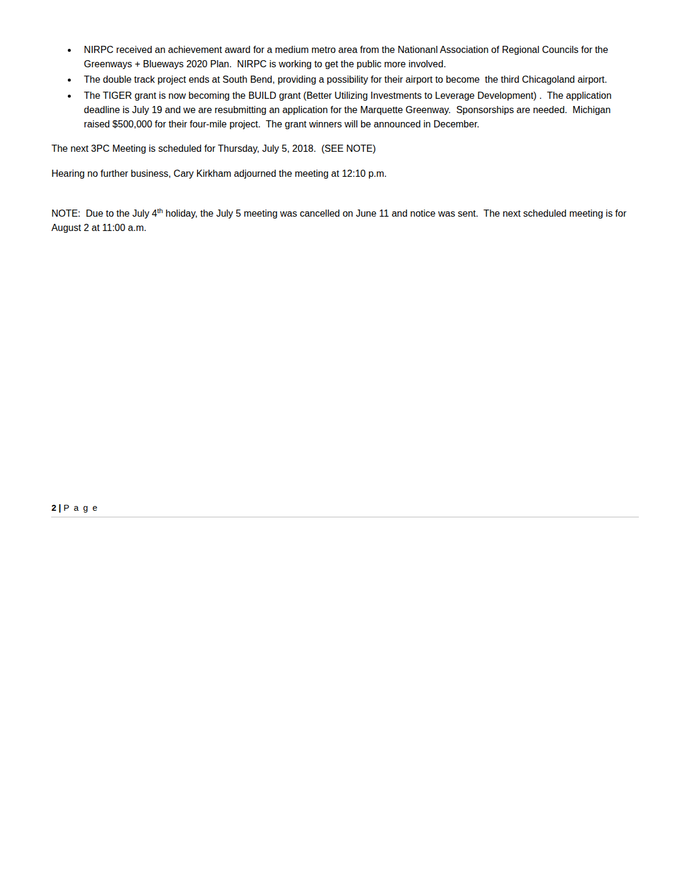NIRPC received an achievement award for a medium metro area from the Nationanl Association of Regional Councils for the Greenways + Blueways 2020 Plan. NIRPC is working to get the public more involved.
The double track project ends at South Bend, providing a possibility for their airport to become the third Chicagoland airport.
The TIGER grant is now becoming the BUILD grant (Better Utilizing Investments to Leverage Development) . The application deadline is July 19 and we are resubmitting an application for the Marquette Greenway. Sponsorships are needed. Michigan raised $500,000 for their four-mile project. The grant winners will be announced in December.
The next 3PC Meeting is scheduled for Thursday, July 5, 2018. (SEE NOTE)
Hearing no further business, Cary Kirkham adjourned the meeting at 12:10 p.m.
NOTE: Due to the July 4th holiday, the July 5 meeting was cancelled on June 11 and notice was sent. The next scheduled meeting is for August 2 at 11:00 a.m.
2 | P a g e